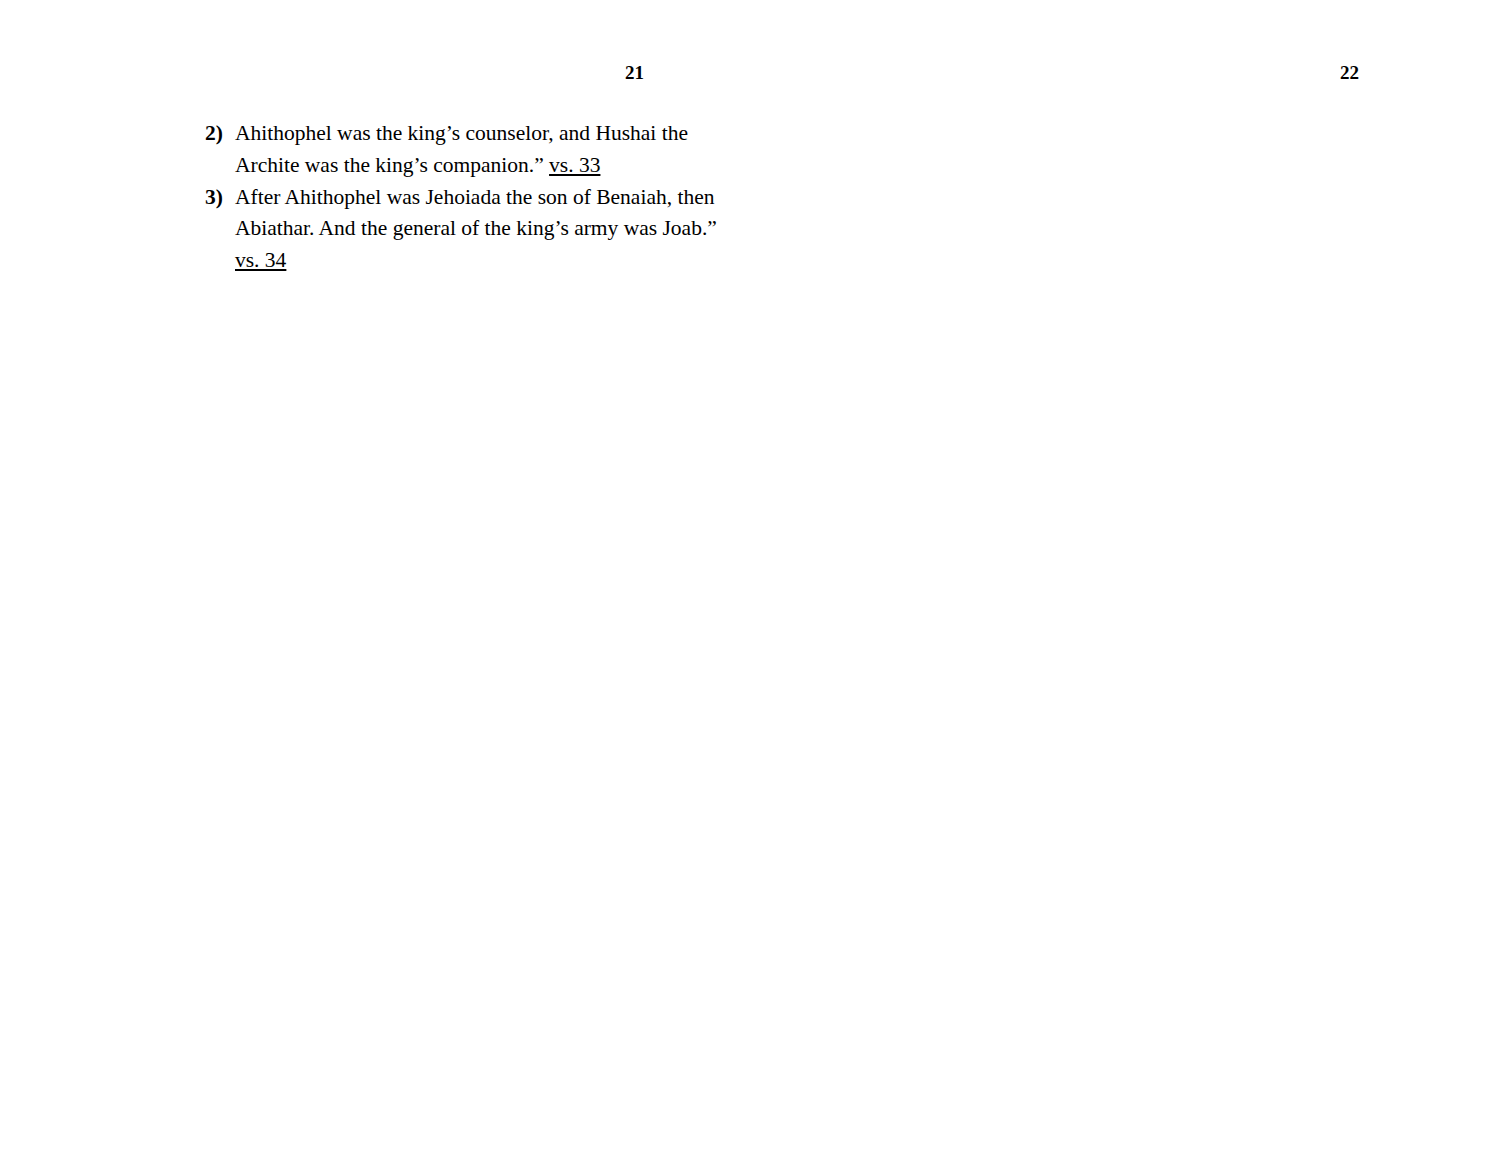21
22
2) Ahithophel was the king’s counselor, and Hushai the Archite was the king’s companion.” vs. 33
3) After Ahithophel was Jehoiada the son of Benaiah, then Abiathar. And the general of the king’s army was Joab.” vs. 34